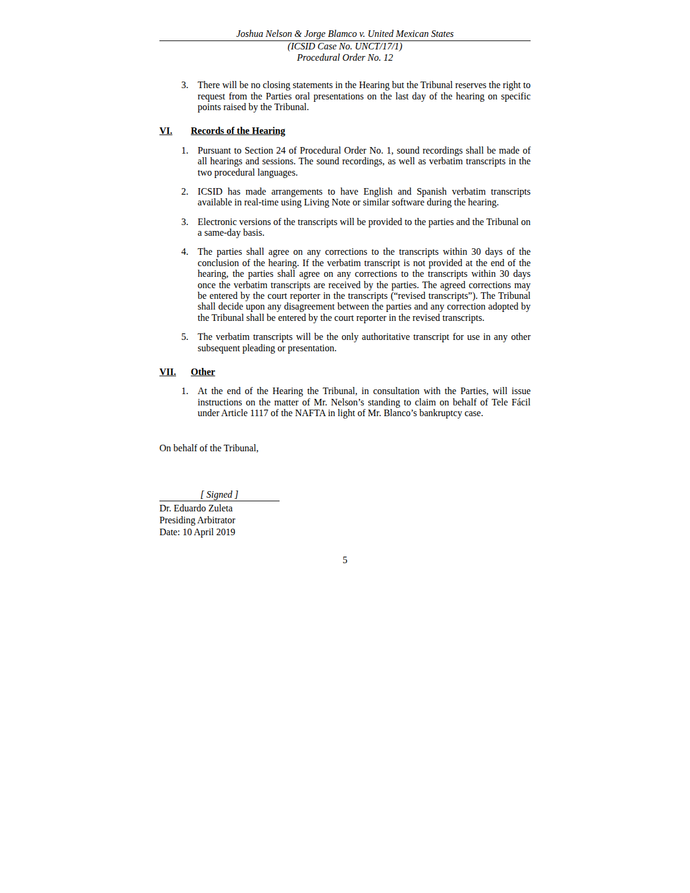Joshua Nelson & Jorge Blamco v. United Mexican States (ICSID Case No. UNCT/17/1) Procedural Order No. 12
There will be no closing statements in the Hearing but the Tribunal reserves the right to request from the Parties oral presentations on the last day of the hearing on specific points raised by the Tribunal.
VI. Records of the Hearing
Pursuant to Section 24 of Procedural Order No. 1, sound recordings shall be made of all hearings and sessions. The sound recordings, as well as verbatim transcripts in the two procedural languages.
ICSID has made arrangements to have English and Spanish verbatim transcripts available in real-time using Living Note or similar software during the hearing.
Electronic versions of the transcripts will be provided to the parties and the Tribunal on a same-day basis.
The parties shall agree on any corrections to the transcripts within 30 days of the conclusion of the hearing. If the verbatim transcript is not provided at the end of the hearing, the parties shall agree on any corrections to the transcripts within 30 days once the verbatim transcripts are received by the parties. The agreed corrections may be entered by the court reporter in the transcripts (“revised transcripts”). The Tribunal shall decide upon any disagreement between the parties and any correction adopted by the Tribunal shall be entered by the court reporter in the revised transcripts.
The verbatim transcripts will be the only authoritative transcript for use in any other subsequent pleading or presentation.
VII. Other
At the end of the Hearing the Tribunal, in consultation with the Parties, will issue instructions on the matter of Mr. Nelson’s standing to claim on behalf of Tele Fácil under Article 1117 of the NAFTA in light of Mr. Blanco’s bankruptcy case.
On behalf of the Tribunal,
[ Signed ]
Dr. Eduardo Zuleta
Presiding Arbitrator
Date: 10 April 2019
5